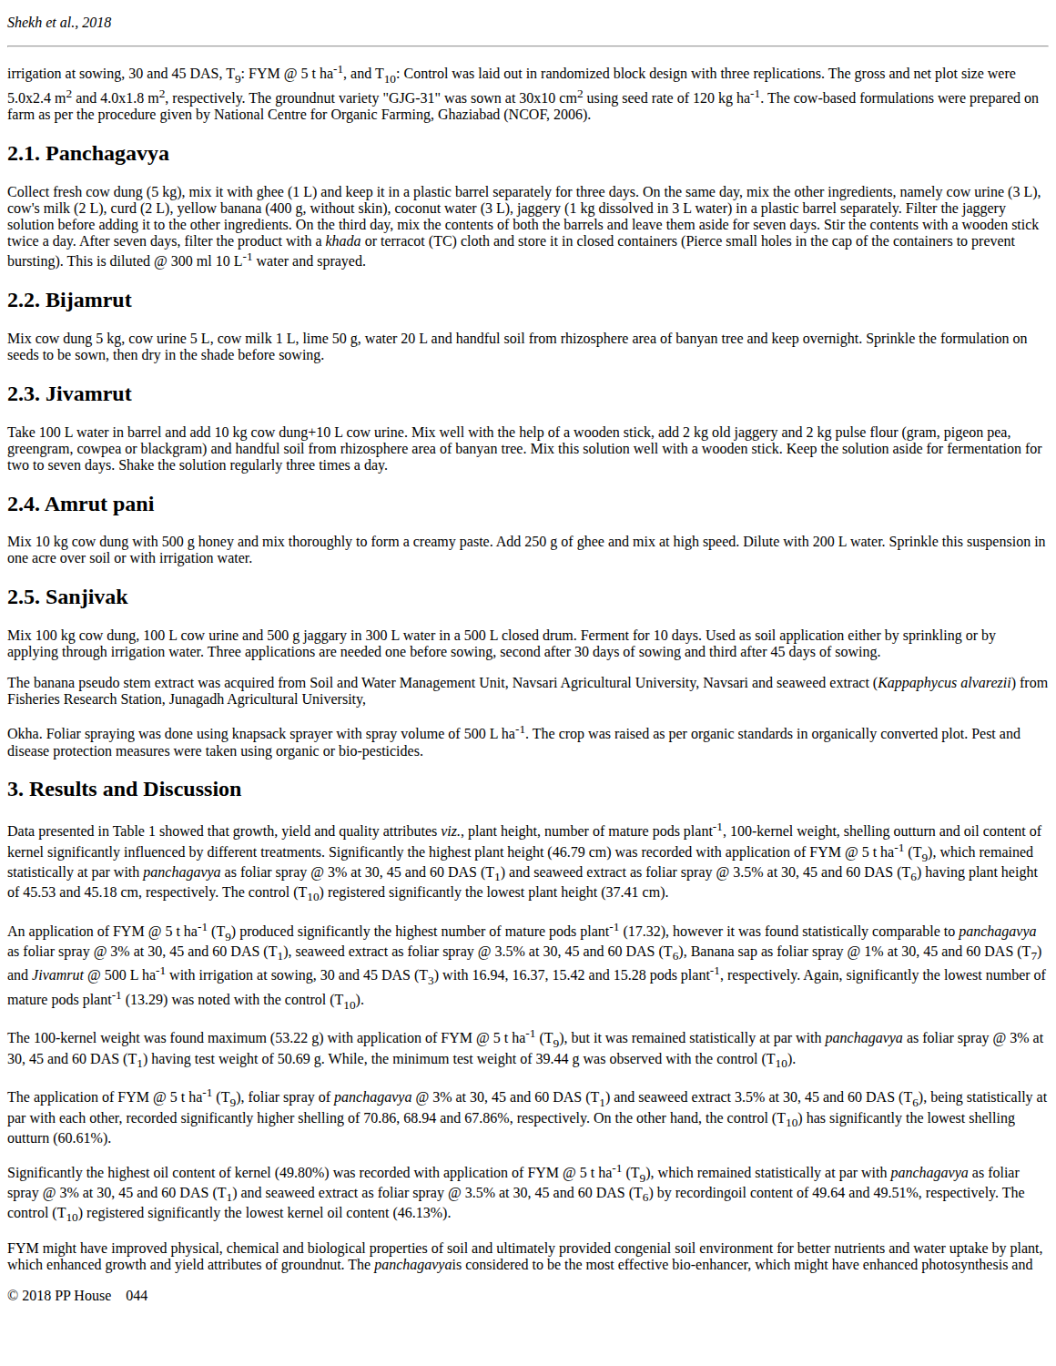Shekh et al., 2018
irrigation at sowing, 30 and 45 DAS, T9: FYM @ 5 t ha-1, and T10: Control was laid out in randomized block design with three replications. The gross and net plot size were 5.0x2.4 m2 and 4.0x1.8 m2, respectively. The groundnut variety "GJG-31" was sown at 30x10 cm2 using seed rate of 120 kg ha-1. The cow-based formulations were prepared on farm as per the procedure given by National Centre for Organic Farming, Ghaziabad (NCOF, 2006).
2.1. Panchagavya
Collect fresh cow dung (5 kg), mix it with ghee (1 L) and keep it in a plastic barrel separately for three days. On the same day, mix the other ingredients, namely cow urine (3 L), cow's milk (2 L), curd (2 L), yellow banana (400 g, without skin), coconut water (3 L), jaggery (1 kg dissolved in 3 L water) in a plastic barrel separately. Filter the jaggery solution before adding it to the other ingredients. On the third day, mix the contents of both the barrels and leave them aside for seven days. Stir the contents with a wooden stick twice a day. After seven days, filter the product with a khada or terracot (TC) cloth and store it in closed containers (Pierce small holes in the cap of the containers to prevent bursting). This is diluted @ 300 ml 10 L-1 water and sprayed.
2.2. Bijamrut
Mix cow dung 5 kg, cow urine 5 L, cow milk 1 L, lime 50 g, water 20 L and handful soil from rhizosphere area of banyan tree and keep overnight. Sprinkle the formulation on seeds to be sown, then dry in the shade before sowing.
2.3. Jivamrut
Take 100 L water in barrel and add 10 kg cow dung+10 L cow urine. Mix well with the help of a wooden stick, add 2 kg old jaggery and 2 kg pulse flour (gram, pigeon pea, greengram, cowpea or blackgram) and handful soil from rhizosphere area of banyan tree. Mix this solution well with a wooden stick. Keep the solution aside for fermentation for two to seven days. Shake the solution regularly three times a day.
2.4. Amrut pani
Mix 10 kg cow dung with 500 g honey and mix thoroughly to form a creamy paste. Add 250 g of ghee and mix at high speed. Dilute with 200 L water. Sprinkle this suspension in one acre over soil or with irrigation water.
2.5. Sanjivak
Mix 100 kg cow dung, 100 L cow urine and 500 g jaggary in 300 L water in a 500 L closed drum. Ferment for 10 days. Used as soil application either by sprinkling or by applying through irrigation water. Three applications are needed one before sowing, second after 30 days of sowing and third after 45 days of sowing.
The banana pseudo stem extract was acquired from Soil and Water Management Unit, Navsari Agricultural University, Navsari and seaweed extract (Kappaphycus alvarezii) from Fisheries Research Station, Junagadh Agricultural University,
Okha. Foliar spraying was done using knapsack sprayer with spray volume of 500 L ha-1. The crop was raised as per organic standards in organically converted plot. Pest and disease protection measures were taken using organic or bio-pesticides.
3. Results and Discussion
Data presented in Table 1 showed that growth, yield and quality attributes viz., plant height, number of mature pods plant-1, 100-kernel weight, shelling outturn and oil content of kernel significantly influenced by different treatments. Significantly the highest plant height (46.79 cm) was recorded with application of FYM @ 5 t ha-1 (T9), which remained statistically at par with panchagavya as foliar spray @ 3% at 30, 45 and 60 DAS (T1) and seaweed extract as foliar spray @ 3.5% at 30, 45 and 60 DAS (T6) having plant height of 45.53 and 45.18 cm, respectively. The control (T10) registered significantly the lowest plant height (37.41 cm).
An application of FYM @ 5 t ha-1 (T9) produced significantly the highest number of mature pods plant-1 (17.32), however it was found statistically comparable to panchagavya as foliar spray @ 3% at 30, 45 and 60 DAS (T1), seaweed extract as foliar spray @ 3.5% at 30, 45 and 60 DAS (T6), Banana sap as foliar spray @ 1% at 30, 45 and 60 DAS (T7) and Jivamrut @ 500 L ha-1 with irrigation at sowing, 30 and 45 DAS (T3) with 16.94, 16.37, 15.42 and 15.28 pods plant-1, respectively. Again, significantly the lowest number of mature pods plant-1 (13.29) was noted with the control (T10).
The 100-kernel weight was found maximum (53.22 g) with application of FYM @ 5 t ha-1 (T9), but it was remained statistically at par with panchagavya as foliar spray @ 3% at 30, 45 and 60 DAS (T1) having test weight of 50.69 g. While, the minimum test weight of 39.44 g was observed with the control (T10).
The application of FYM @ 5 t ha-1 (T9), foliar spray of panchagavya @ 3% at 30, 45 and 60 DAS (T1) and seaweed extract 3.5% at 30, 45 and 60 DAS (T6), being statistically at par with each other, recorded significantly higher shelling of 70.86, 68.94 and 67.86%, respectively. On the other hand, the control (T10) has significantly the lowest shelling outturn (60.61%).
Significantly the highest oil content of kernel (49.80%) was recorded with application of FYM @ 5 t ha-1 (T9), which remained statistically at par with panchagavya as foliar spray @ 3% at 30, 45 and 60 DAS (T1) and seaweed extract as foliar spray @ 3.5% at 30, 45 and 60 DAS (T6) by recordingoil content of 49.64 and 49.51%, respectively. The control (T10) registered significantly the lowest kernel oil content (46.13%).
FYM might have improved physical, chemical and biological properties of soil and ultimately provided congenial soil environment for better nutrients and water uptake by plant, which enhanced growth and yield attributes of groundnut. The panchagavyais considered to be the most effective bio-enhancer, which might have enhanced photosynthesis and
© 2018 PP House 044